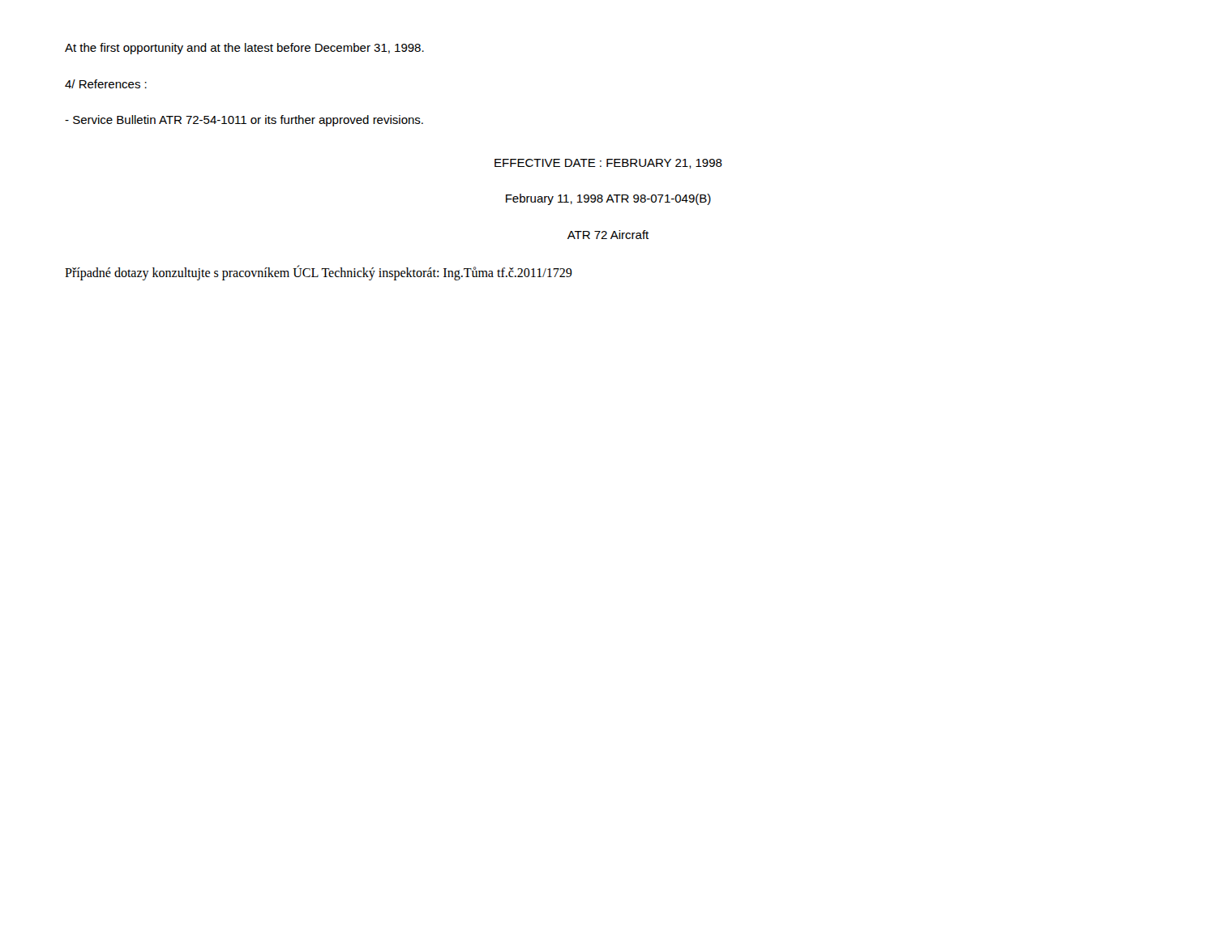At the first opportunity and at the latest before December 31, 1998.
4/ References :
- Service Bulletin ATR 72-54-1011 or its further approved revisions.
EFFECTIVE DATE : FEBRUARY 21, 1998
February 11, 1998 ATR 98-071-049(B)
ATR 72 Aircraft
Případné dotazy konzultujte s pracovníkem ÚCL Technický inspektorát: Ing.Tůma tf.č.2011/1729